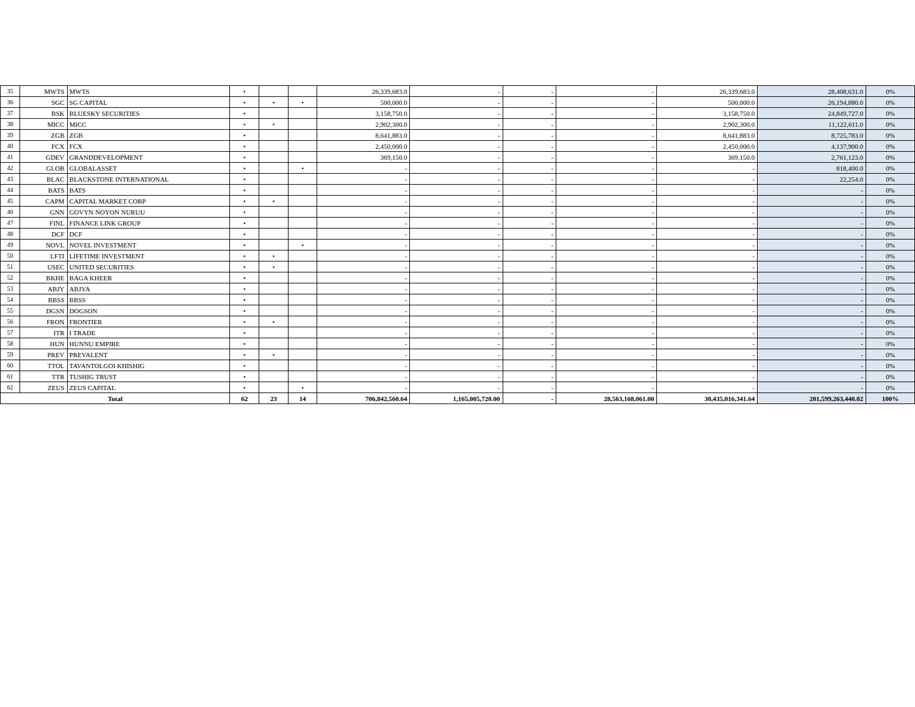| 35 | MWTS | MWTS | • | | | 26,339,683.0 | - | - | - | 26,339,683.0 | 28,408,631.0 | 0% |
| 36 | SGC | SG CAPITAL | • | • | • | 500,000.0 | - | - | - | 500,000.0 | 26,194,880.0 | 0% |
| 37 | BSK | BLUESKY SECURITIES | • | | | 3,158,750.0 | - | - | - | 3,158,750.0 | 24,849,727.0 | 0% |
| 38 | MICC | MICC | • | • | | 2,902,300.0 | - | - | - | 2,902,300.0 | 11,122,611.0 | 0% |
| 39 | ZGB | ZGB | • | | | 8,641,883.0 | - | - | - | 8,641,883.0 | 8,725,783.0 | 0% |
| 40 | FCX | FCX | • | | | 2,450,000.0 | - | - | - | 2,450,000.0 | 4,137,900.0 | 0% |
| 41 | GDEV | GRANDDEVELOPMENT | • | | | 369,150.0 | - | - | - | 369,150.0 | 2,761,123.0 | 0% |
| 42 | GLOB | GLOBALASSET | • | | • | - | - | - | - | - | 818,400.0 | 0% |
| 43 | BLAC | BLACKSTONE INTERNATIONAL | • | | | - | - | - | - | - | 22,254.0 | 0% |
| 44 | BATS | BATS | • | | | - | - | - | - | - | - | 0% |
| 45 | CAPM | CAPITAL MARKET CORP | • | • | | - | - | - | - | - | - | 0% |
| 46 | GNN | GOVYN NOYON NURUU | • | | | - | - | - | - | - | - | 0% |
| 47 | FINL | FINANCE LINK GROUP | • | | | - | - | - | - | - | - | 0% |
| 48 | DCF | DCF | • | | | - | - | - | - | - | - | 0% |
| 49 | NOVL | NOVEL INVESTMENT | • | | • | - | - | - | - | - | - | 0% |
| 50 | LFTI | LIFETIME INVESTMENT | • | • | | - | - | - | - | - | - | 0% |
| 51 | USEC | UNITED SECURITIES | • | • | | - | - | - | - | - | - | 0% |
| 52 | BKHE | BAGA KHEER | • | | | - | - | - | - | - | - | 0% |
| 53 | ABJY | ABJYA | • | | | - | - | - | - | - | - | 0% |
| 54 | BBSS | BBSS | • | | | - | - | - | - | - | - | 0% |
| 55 | DGSN | DOGSON | • | | | - | - | - | - | - | - | 0% |
| 56 | FRON | FRONTIER | • | • | | - | - | - | - | - | - | 0% |
| 57 | ITR | I TRADE | • | | | - | - | - | - | - | - | 0% |
| 58 | HUN | HUNNU EMPIRE | • | | | - | - | - | - | - | - | 0% |
| 59 | PREV | PREVALENT | • | • | | - | - | - | - | - | - | 0% |
| 60 | TTOL | TAVANTOLGOI KHISHIG | • | | | - | - | - | - | - | - | 0% |
| 61 | TTR | TUSHIG TRUST | • | | | - | - | - | - | - | - | 0% |
| 62 | ZEUS | ZEUS CAPITAL | • | | • | - | - | - | - | - | - | 0% |
| Total | 62 | 23 | 14 | 706,842,560.64 | 1,165,005,720.00 | - | 28,563,168,061.00 | 30,435,016,341.64 | 201,599,263,440.02 | 100% |